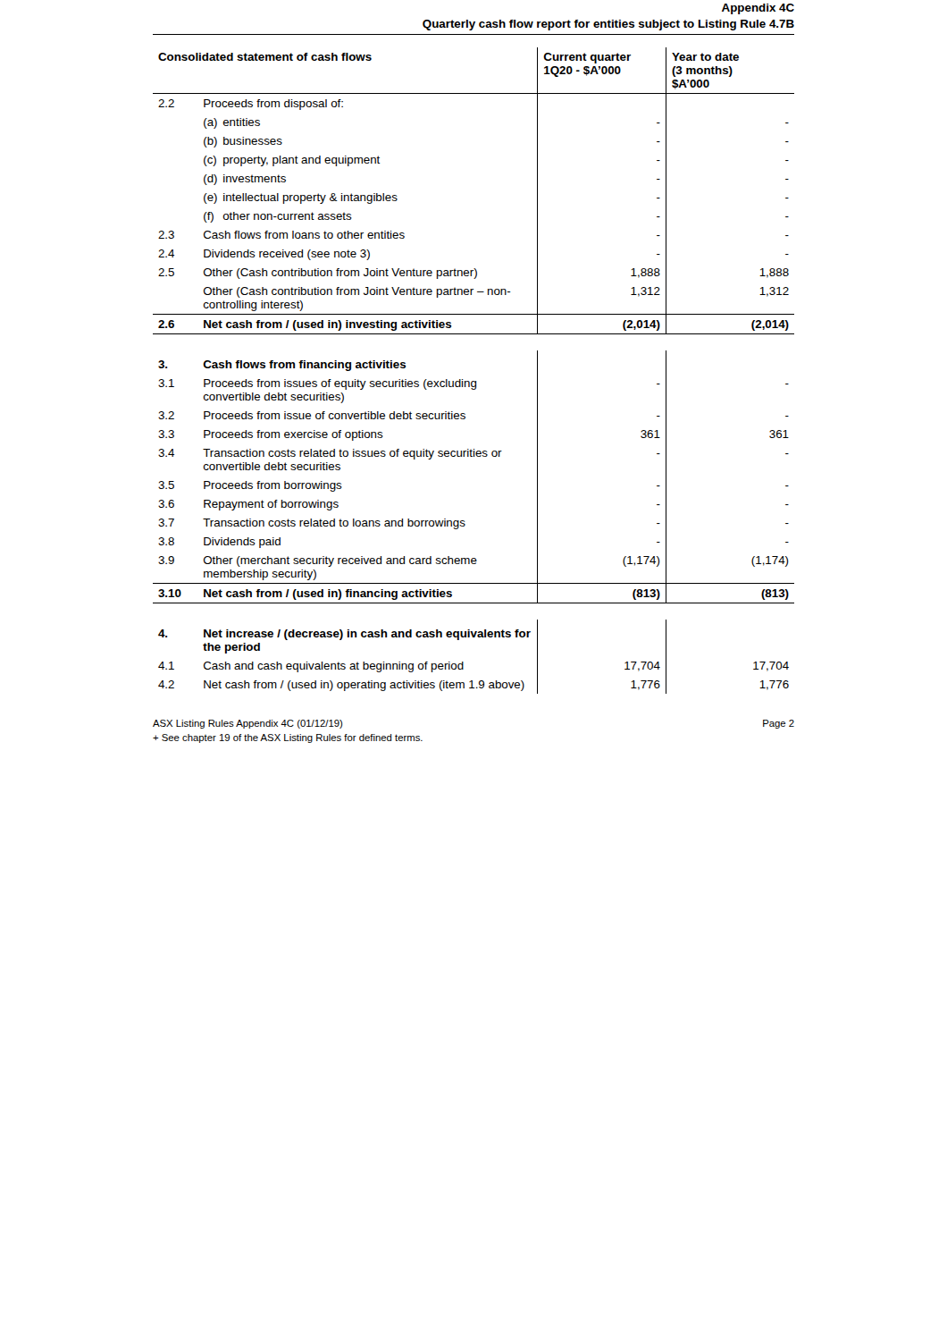Appendix 4C
Quarterly cash flow report for entities subject to Listing Rule 4.7B
| Consolidated statement of cash flows | Current quarter 1Q20 - $A’000 | Year to date (3 months) $A’000 |
| --- | --- | --- |
| 2.2 | Proceeds from disposal of: | | |
| | (a) entities | - | - |
| | (b) businesses | - | - |
| | (c) property, plant and equipment | - | - |
| | (d) investments | - | - |
| | (e) intellectual property & intangibles | - | - |
| | (f) other non-current assets | - | - |
| 2.3 | Cash flows from loans to other entities | - | - |
| 2.4 | Dividends received (see note 3) | - | - |
| 2.5 | Other (Cash contribution from Joint Venture partner) | 1,888 | 1,888 |
| | Other (Cash contribution from Joint Venture partner – non-controlling interest) | 1,312 | 1,312 |
| 2.6 | Net cash from / (used in) investing activities | (2,014) | (2,014) |
| 3. | Cash flows from financing activities | | |
| 3.1 | Proceeds from issues of equity securities (excluding convertible debt securities) | - | - |
| 3.2 | Proceeds from issue of convertible debt securities | - | - |
| 3.3 | Proceeds from exercise of options | 361 | 361 |
| 3.4 | Transaction costs related to issues of equity securities or convertible debt securities | - | - |
| 3.5 | Proceeds from borrowings | - | - |
| 3.6 | Repayment of borrowings | - | - |
| 3.7 | Transaction costs related to loans and borrowings | - | - |
| 3.8 | Dividends paid | - | - |
| 3.9 | Other (merchant security received and card scheme membership security) | (1,174) | (1,174) |
| 3.10 | Net cash from / (used in) financing activities | (813) | (813) |
| 4. | Net increase / (decrease) in cash and cash equivalents for the period | | |
| 4.1 | Cash and cash equivalents at beginning of period | 17,704 | 17,704 |
| 4.2 | Net cash from / (used in) operating activities (item 1.9 above) | 1,776 | 1,776 |
ASX Listing Rules Appendix 4C (01/12/19)
Page 2
+ See chapter 19 of the ASX Listing Rules for defined terms.